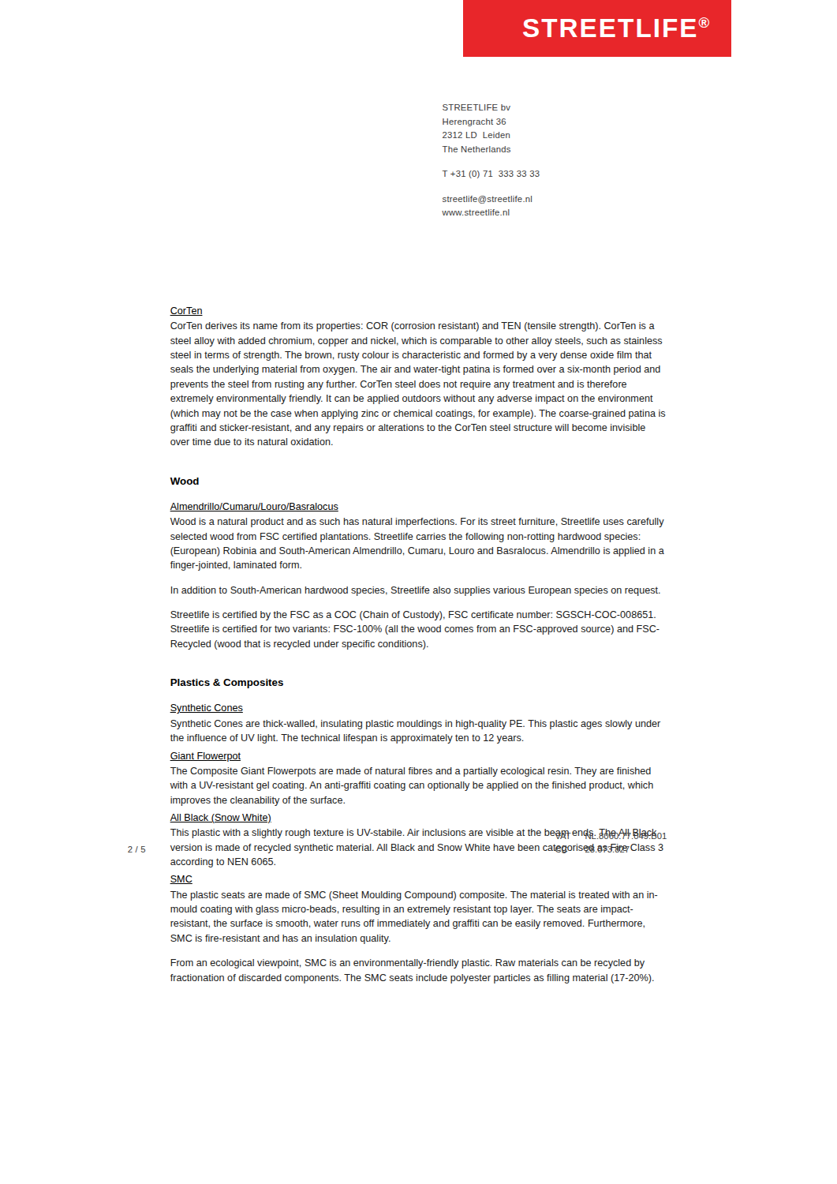STREETLIFE®
STREETLIFE bv
Herengracht 36
2312 LD Leiden
The Netherlands
T +31 (0) 71 333 33 33
streetlife@streetlife.nl
www.streetlife.nl
CorTen
CorTen derives its name from its properties: COR (corrosion resistant) and TEN (tensile strength). CorTen is a steel alloy with added chromium, copper and nickel, which is comparable to other alloy steels, such as stainless steel in terms of strength. The brown, rusty colour is characteristic and formed by a very dense oxide film that seals the underlying material from oxygen. The air and water-tight patina is formed over a six-month period and prevents the steel from rusting any further. CorTen steel does not require any treatment and is therefore extremely environmentally friendly. It can be applied outdoors without any adverse impact on the environment (which may not be the case when applying zinc or chemical coatings, for example). The coarse-grained patina is graffiti and sticker-resistant, and any repairs or alterations to the CorTen steel structure will become invisible over time due to its natural oxidation.
Wood
Almendrillo/Cumaru/Louro/Basralocus
Wood is a natural product and as such has natural imperfections. For its street furniture, Streetlife uses carefully selected wood from FSC certified plantations. Streetlife carries the following non-rotting hardwood species: (European) Robinia and South-American Almendrillo, Cumaru, Louro and Basralocus. Almendrillo is applied in a finger-jointed, laminated form.
In addition to South-American hardwood species, Streetlife also supplies various European species on request.
Streetlife is certified by the FSC as a COC (Chain of Custody), FSC certificate number: SGSCH-COC-008651. Streetlife is certified for two variants: FSC-100% (all the wood comes from an FSC-approved source) and FSC-Recycled (wood that is recycled under specific conditions).
Plastics & Composites
Synthetic Cones
Synthetic Cones are thick-walled, insulating plastic mouldings in high-quality PE. This plastic ages slowly under the influence of UV light. The technical lifespan is approximately ten to 12 years.
Giant Flowerpot
The Composite Giant Flowerpots are made of natural fibres and a partially ecological resin. They are finished with a UV-resistant gel coating. An anti-graffiti coating can optionally be applied on the finished product, which improves the cleanability of the surface.
All Black (Snow White)
This plastic with a slightly rough texture is UV-stabile. Air inclusions are visible at the beam ends. The All Black version is made of recycled synthetic material. All Black and Snow White have been categorised as Fire Class 3 according to NEN 6065.
SMC
The plastic seats are made of SMC (Sheet Moulding Compound) composite. The material is treated with an in-mould coating with glass micro-beads, resulting in an extremely resistant top layer. The seats are impact-resistant, the surface is smooth, water runs off immediately and graffiti can be easily removed. Furthermore, SMC is fire-resistant and has an insulation quality.
From an ecological viewpoint, SMC is an environmentally-friendly plastic. Raw materials can be recycled by fractionation of discarded components. The SMC seats include polyester particles as filling material (17-20%).
2 / 5
VAT NL.8060.77.049.B01
CC 28.073.827